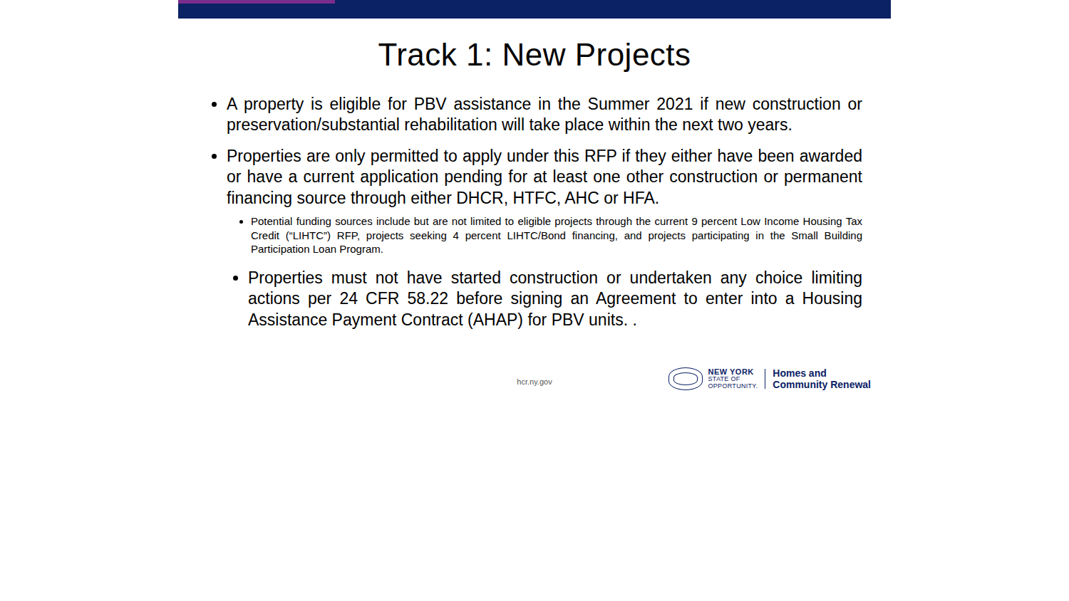Track 1: New Projects
A property is eligible for PBV assistance in the Summer 2021 if new construction or preservation/substantial rehabilitation will take place within the next two years.
Properties are only permitted to apply under this RFP if they either have been awarded or have a current application pending for at least one other construction or permanent financing source through either DHCR, HTFC, AHC or HFA.
Potential funding sources include but are not limited to eligible projects through the current 9 percent Low Income Housing Tax Credit (“LIHTC”) RFP, projects seeking 4 percent LIHTC/Bond financing, and projects participating in the Small Building Participation Loan Program.
Properties must not have started construction or undertaken any choice limiting actions per 24 CFR 58.22 before signing an Agreement to enter into a Housing Assistance Payment Contract (AHAP) for PBV units. .
hcr.ny.gov
NEW YORKSTATE OF
OPPORTUNITY.
Homes and
Community Renewal